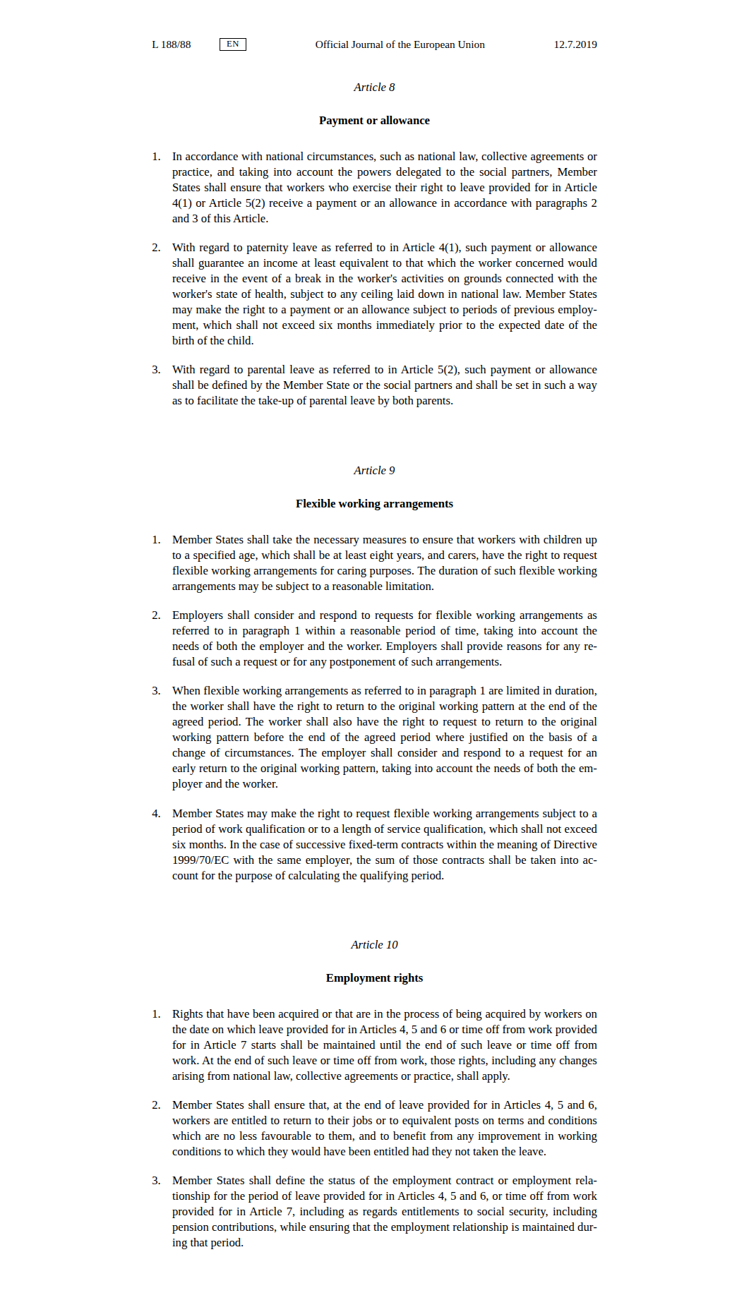L 188/88 EN
Official Journal of the European Union
12.7.2019
Article 8
Payment or allowance
1.
In accordance with national circumstances, such as national law, collective agreements or practice, and taking into account the powers delegated to the social partners, Member States shall ensure that workers who exercise their right to leave provided for in Article 4(1) or Article 5(2) receive a payment or an allowance in accordance with paragraphs 2 and 3 of this Article.
2.
With regard to paternity leave as referred to in Article 4(1), such payment or allowance shall guarantee an income at least equivalent to that which the worker concerned would receive in the event of a break in the worker's activities on grounds connected with the worker's state of health, subject to any ceiling laid down in national law. Member States may make the right to a payment or an allowance subject to periods of previous employment, which shall not exceed six months immediately prior to the expected date of the birth of the child.
3.
With regard to parental leave as referred to in Article 5(2), such payment or allowance shall be defined by the Member State or the social partners and shall be set in such a way as to facilitate the take-up of parental leave by both parents.
Article 9
Flexible working arrangements
1.
Member States shall take the necessary measures to ensure that workers with children up to a specified age, which shall be at least eight years, and carers, have the right to request flexible working arrangements for caring purposes. The duration of such flexible working arrangements may be subject to a reasonable limitation.
2.
Employers shall consider and respond to requests for flexible working arrangements as referred to in paragraph 1 within a reasonable period of time, taking into account the needs of both the employer and the worker. Employers shall provide reasons for any refusal of such a request or for any postponement of such arrangements.
3.
When flexible working arrangements as referred to in paragraph 1 are limited in duration, the worker shall have the right to return to the original working pattern at the end of the agreed period. The worker shall also have the right to request to return to the original working pattern before the end of the agreed period where justified on the basis of a change of circumstances. The employer shall consider and respond to a request for an early return to the original working pattern, taking into account the needs of both the employer and the worker.
4.
Member States may make the right to request flexible working arrangements subject to a period of work qualification or to a length of service qualification, which shall not exceed six months. In the case of successive fixed-term contracts within the meaning of Directive 1999/70/EC with the same employer, the sum of those contracts shall be taken into account for the purpose of calculating the qualifying period.
Article 10
Employment rights
1.
Rights that have been acquired or that are in the process of being acquired by workers on the date on which leave provided for in Articles 4, 5 and 6 or time off from work provided for in Article 7 starts shall be maintained until the end of such leave or time off from work. At the end of such leave or time off from work, those rights, including any changes arising from national law, collective agreements or practice, shall apply.
2.
Member States shall ensure that, at the end of leave provided for in Articles 4, 5 and 6, workers are entitled to return to their jobs or to equivalent posts on terms and conditions which are no less favourable to them, and to benefit from any improvement in working conditions to which they would have been entitled had they not taken the leave.
3.
Member States shall define the status of the employment contract or employment relationship for the period of leave provided for in Articles 4, 5 and 6, or time off from work provided for in Article 7, including as regards entitlements to social security, including pension contributions, while ensuring that the employment relationship is maintained during that period.